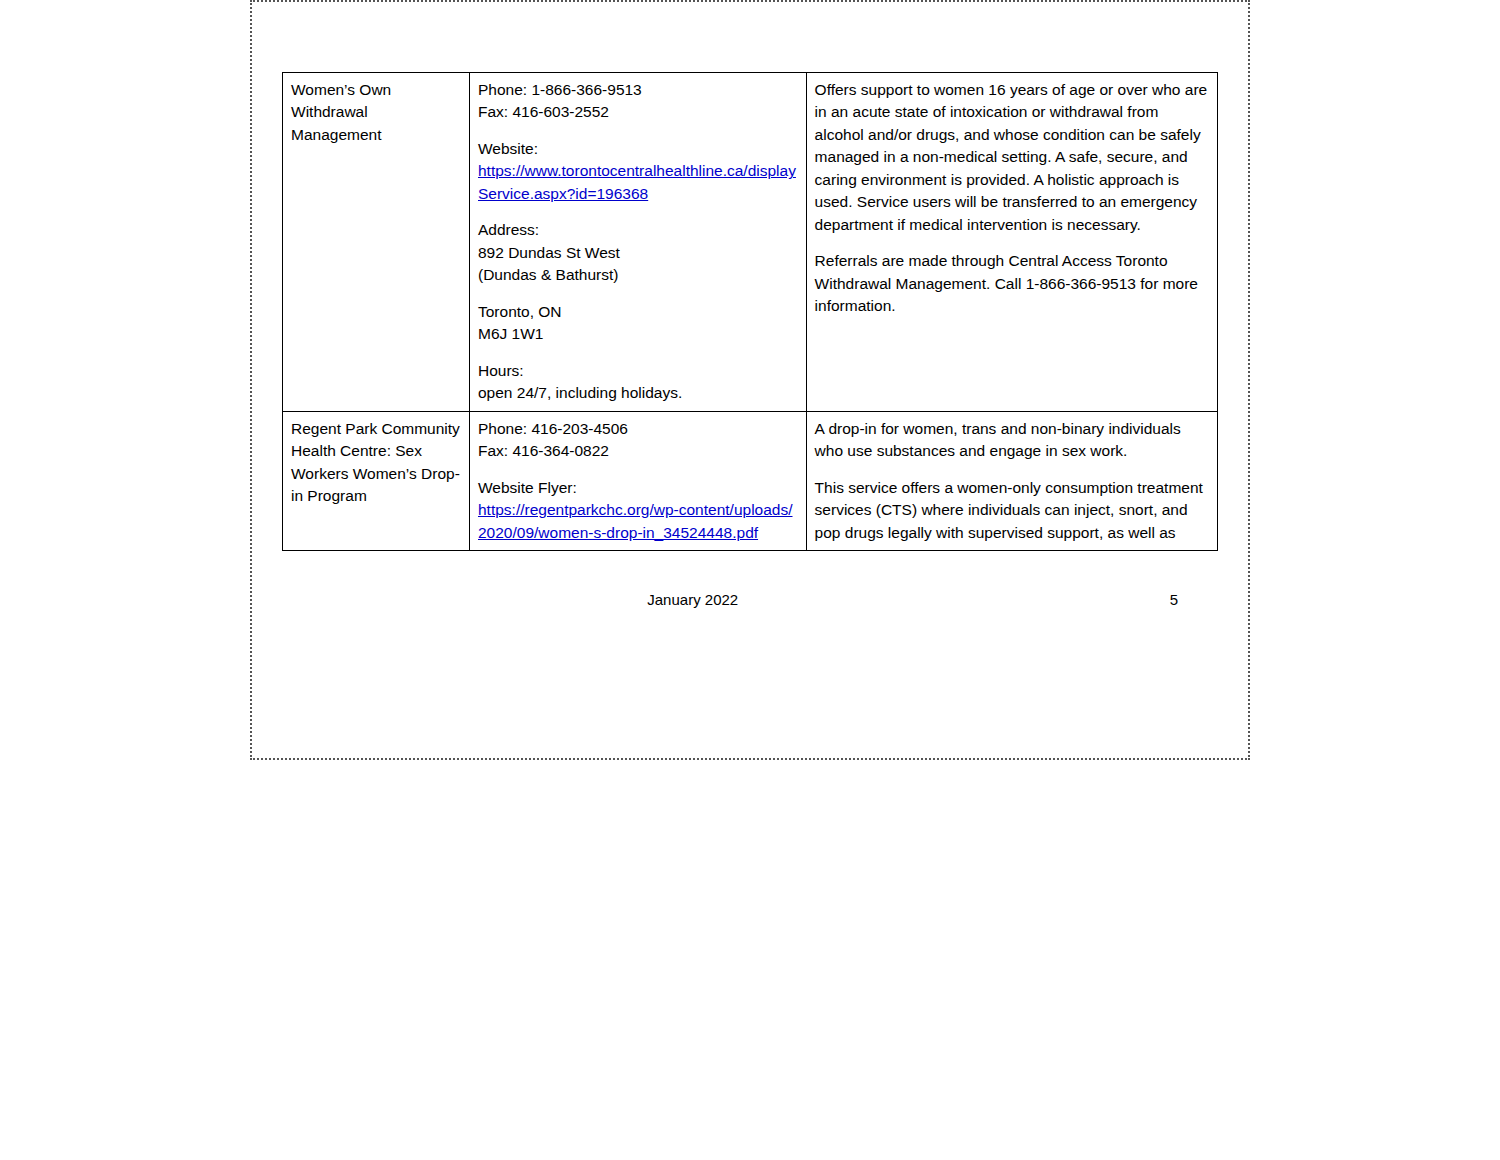| Women’s Own Withdrawal Management | Phone: 1-866-366-9513 Fax: 416-603-2552 Website: https://www.torontocentralhealthline.ca/displayService.aspx?id=196368 Address: 892 Dundas St West (Dundas & Bathurst) Toronto, ON M6J 1W1 Hours: open 24/7, including holidays. | Offers support to women 16 years of age or over who are in an acute state of intoxication or withdrawal from alcohol and/or drugs, and whose condition can be safely managed in a non-medical setting. A safe, secure, and caring environment is provided. A holistic approach is used. Service users will be transferred to an emergency department if medical intervention is necessary. Referrals are made through Central Access Toronto Withdrawal Management. Call 1-866-366-9513 for more information. |
| Regent Park Community Health Centre: Sex Workers Women’s Drop-in Program | Phone: 416-203-4506 Fax: 416-364-0822 Website Flyer: https://regentparkchc.org/wp-content/uploads/2020/09/women-s-drop-in_34524448.pdf | A drop-in for women, trans and non-binary individuals who use substances and engage in sex work. This service offers a women-only consumption treatment services (CTS) where individuals can inject, snort, and pop drugs legally with supervised support, as well as |
January 2022 5